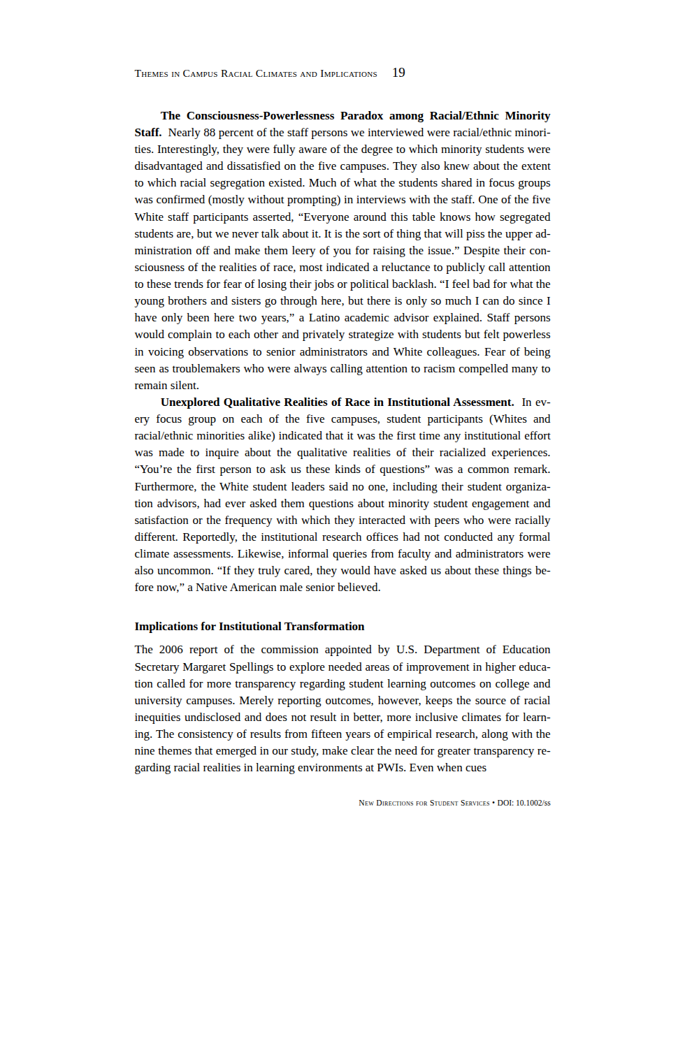Themes in Campus Racial Climates and Implications 19
The Consciousness-Powerlessness Paradox among Racial/Ethnic Minority Staff. Nearly 88 percent of the staff persons we interviewed were racial/ethnic minorities. Interestingly, they were fully aware of the degree to which minority students were disadvantaged and dissatisfied on the five campuses. They also knew about the extent to which racial segregation existed. Much of what the students shared in focus groups was confirmed (mostly without prompting) in interviews with the staff. One of the five White staff participants asserted, “Everyone around this table knows how segregated students are, but we never talk about it. It is the sort of thing that will piss the upper administration off and make them leery of you for raising the issue.” Despite their consciousness of the realities of race, most indicated a reluctance to publicly call attention to these trends for fear of losing their jobs or political backlash. “I feel bad for what the young brothers and sisters go through here, but there is only so much I can do since I have only been here two years,” a Latino academic advisor explained. Staff persons would complain to each other and privately strategize with students but felt powerless in voicing observations to senior administrators and White colleagues. Fear of being seen as troublemakers who were always calling attention to racism compelled many to remain silent.
Unexplored Qualitative Realities of Race in Institutional Assessment. In every focus group on each of the five campuses, student participants (Whites and racial/ethnic minorities alike) indicated that it was the first time any institutional effort was made to inquire about the qualitative realities of their racialized experiences. “You’re the first person to ask us these kinds of questions” was a common remark. Furthermore, the White student leaders said no one, including their student organization advisors, had ever asked them questions about minority student engagement and satisfaction or the frequency with which they interacted with peers who were racially different. Reportedly, the institutional research offices had not conducted any formal climate assessments. Likewise, informal queries from faculty and administrators were also uncommon. “If they truly cared, they would have asked us about these things before now,” a Native American male senior believed.
Implications for Institutional Transformation
The 2006 report of the commission appointed by U.S. Department of Education Secretary Margaret Spellings to explore needed areas of improvement in higher education called for more transparency regarding student learning outcomes on college and university campuses. Merely reporting outcomes, however, keeps the source of racial inequities undisclosed and does not result in better, more inclusive climates for learning. The consistency of results from fifteen years of empirical research, along with the nine themes that emerged in our study, make clear the need for greater transparency regarding racial realities in learning environments at PWIs. Even when cues
New Directions for Student Services • DOI: 10.1002/ss